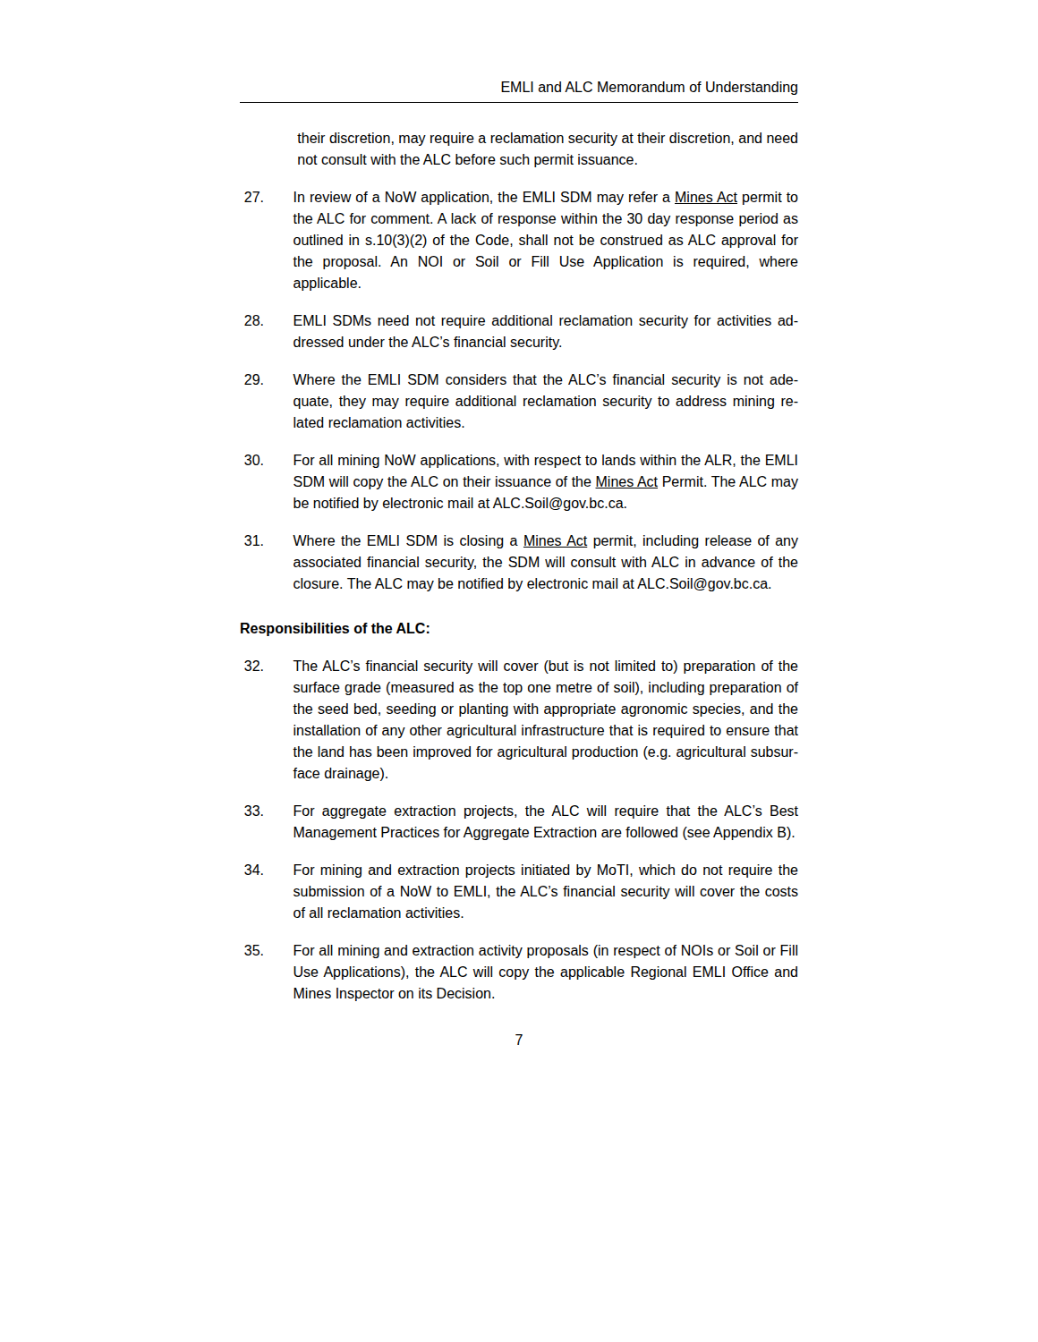EMLI and ALC Memorandum of Understanding
their discretion, may require a reclamation security at their discretion, and need not consult with the ALC before such permit issuance.
27.
In review of a NoW application, the EMLI SDM may refer a Mines Act permit to the ALC for comment. A lack of response within the 30 day response period as outlined in s.10(3)(2) of the Code, shall not be construed as ALC approval for the proposal. An NOI or Soil or Fill Use Application is required, where applicable.
28.
EMLI SDMs need not require additional reclamation security for activities addressed under the ALC’s financial security.
29.
Where the EMLI SDM considers that the ALC’s financial security is not adequate, they may require additional reclamation security to address mining related reclamation activities.
30.
For all mining NoW applications, with respect to lands within the ALR, the EMLI SDM will copy the ALC on their issuance of the Mines Act Permit. The ALC may be notified by electronic mail at ALC.Soil@gov.bc.ca.
31.
Where the EMLI SDM is closing a Mines Act permit, including release of any associated financial security, the SDM will consult with ALC in advance of the closure. The ALC may be notified by electronic mail at ALC.Soil@gov.bc.ca.
Responsibilities of the ALC:
32.
The ALC’s financial security will cover (but is not limited to) preparation of the surface grade (measured as the top one metre of soil), including preparation of the seed bed, seeding or planting with appropriate agronomic species, and the installation of any other agricultural infrastructure that is required to ensure that the land has been improved for agricultural production (e.g. agricultural subsurface drainage).
33.
For aggregate extraction projects, the ALC will require that the ALC’s Best Management Practices for Aggregate Extraction are followed (see Appendix B).
34.
For mining and extraction projects initiated by MoTI, which do not require the submission of a NoW to EMLI, the ALC’s financial security will cover the costs of all reclamation activities.
35.
For all mining and extraction activity proposals (in respect of NOIs or Soil or Fill Use Applications), the ALC will copy the applicable Regional EMLI Office and Mines Inspector on its Decision.
7